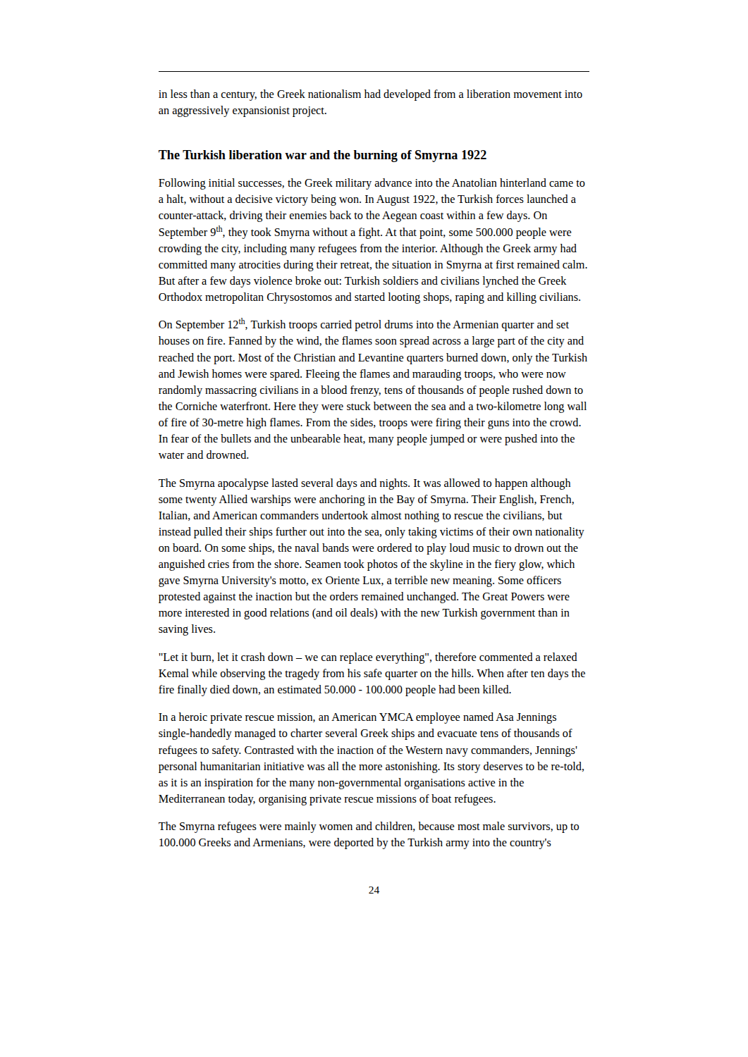in less than a century, the Greek nationalism had developed from a liberation movement into an aggressively expansionist project.
The Turkish liberation war and the burning of Smyrna 1922
Following initial successes, the Greek military advance into the Anatolian hinterland came to a halt, without a decisive victory being won. In August 1922, the Turkish forces launched a counter-attack, driving their enemies back to the Aegean coast within a few days. On September 9th, they took Smyrna without a fight. At that point, some 500.000 people were crowding the city, including many refugees from the interior. Although the Greek army had committed many atrocities during their retreat, the situation in Smyrna at first remained calm. But after a few days violence broke out: Turkish soldiers and civilians lynched the Greek Orthodox metropolitan Chrysostomos and started looting shops, raping and killing civilians.
On September 12th, Turkish troops carried petrol drums into the Armenian quarter and set houses on fire. Fanned by the wind, the flames soon spread across a large part of the city and reached the port. Most of the Christian and Levantine quarters burned down, only the Turkish and Jewish homes were spared. Fleeing the flames and marauding troops, who were now randomly massacring civilians in a blood frenzy, tens of thousands of people rushed down to the Corniche waterfront. Here they were stuck between the sea and a two-kilometre long wall of fire of 30-metre high flames. From the sides, troops were firing their guns into the crowd. In fear of the bullets and the unbearable heat, many people jumped or were pushed into the water and drowned.
The Smyrna apocalypse lasted several days and nights. It was allowed to happen although some twenty Allied warships were anchoring in the Bay of Smyrna. Their English, French, Italian, and American commanders undertook almost nothing to rescue the civilians, but instead pulled their ships further out into the sea, only taking victims of their own nationality on board. On some ships, the naval bands were ordered to play loud music to drown out the anguished cries from the shore. Seamen took photos of the skyline in the fiery glow, which gave Smyrna University's motto, ex Oriente Lux, a terrible new meaning. Some officers protested against the inaction but the orders remained unchanged. The Great Powers were more interested in good relations (and oil deals) with the new Turkish government than in saving lives.
"Let it burn, let it crash down – we can replace everything", therefore commented a relaxed Kemal while observing the tragedy from his safe quarter on the hills. When after ten days the fire finally died down, an estimated 50.000 - 100.000 people had been killed.
In a heroic private rescue mission, an American YMCA employee named Asa Jennings single-handedly managed to charter several Greek ships and evacuate tens of thousands of refugees to safety. Contrasted with the inaction of the Western navy commanders, Jennings' personal humanitarian initiative was all the more astonishing. Its story deserves to be re-told, as it is an inspiration for the many non-governmental organisations active in the Mediterranean today, organising private rescue missions of boat refugees.
The Smyrna refugees were mainly women and children, because most male survivors, up to 100.000 Greeks and Armenians, were deported by the Turkish army into the country's
24